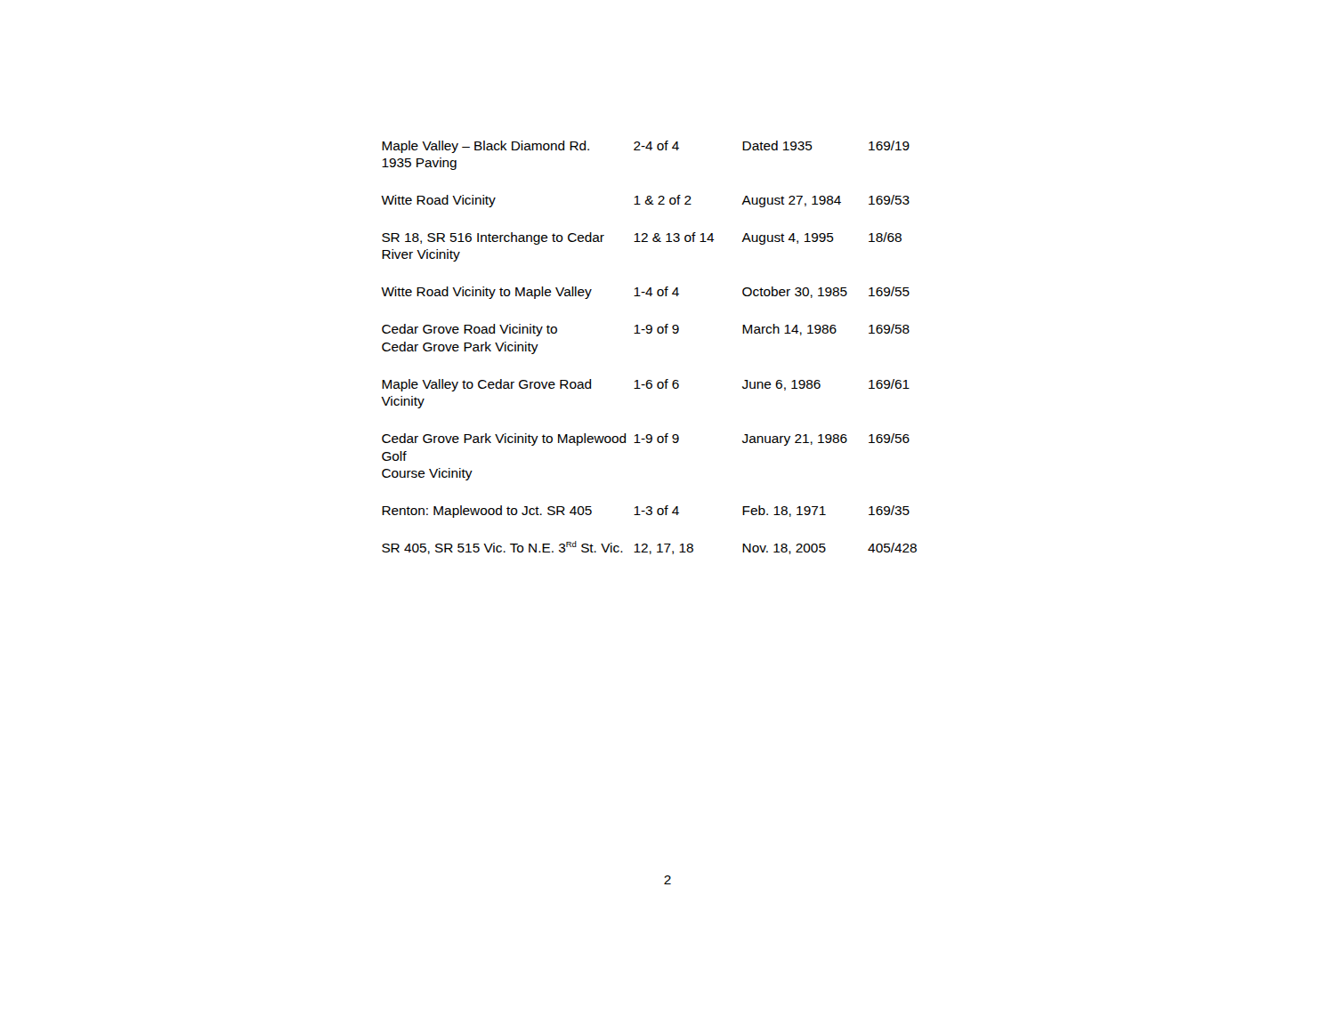| Maple Valley – Black Diamond Rd. 1935 Paving | 2-4 of 4 | Dated 1935 | 169/19 |
| Witte Road Vicinity | 1 & 2 of 2 | August 27, 1984 | 169/53 |
| SR 18, SR 516 Interchange to Cedar River Vicinity | 12 & 13 of 14 | August 4, 1995 | 18/68 |
| Witte Road Vicinity to Maple Valley | 1-4 of 4 | October 30, 1985 | 169/55 |
| Cedar Grove Road Vicinity to Cedar Grove Park Vicinity | 1-9 of 9 | March 14, 1986 | 169/58 |
| Maple Valley to Cedar Grove Road Vicinity | 1-6 of 6 | June 6, 1986 | 169/61 |
| Cedar Grove Park Vicinity to Maplewood Golf Course Vicinity | 1-9 of 9 | January 21, 1986 | 169/56 |
| Renton: Maplewood to Jct. SR 405 | 1-3 of 4 | Feb. 18, 1971 | 169/35 |
| SR 405, SR 515 Vic. To N.E. 3 Rd St. Vic. | 12, 17, 18 | Nov. 18, 2005 | 405/428 |
2